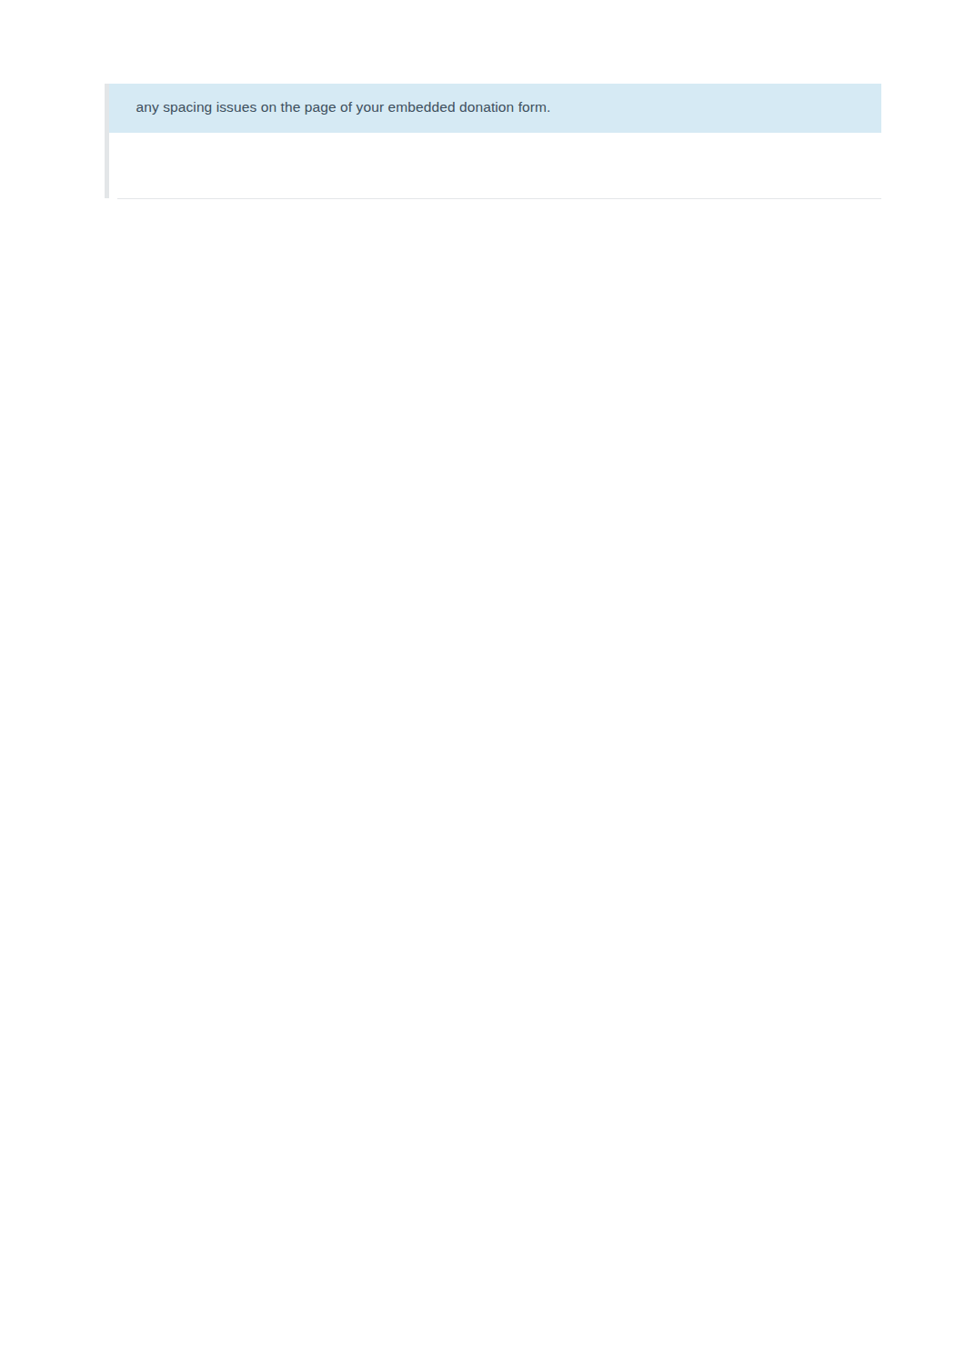any spacing issues on the page of your embedded donation form.